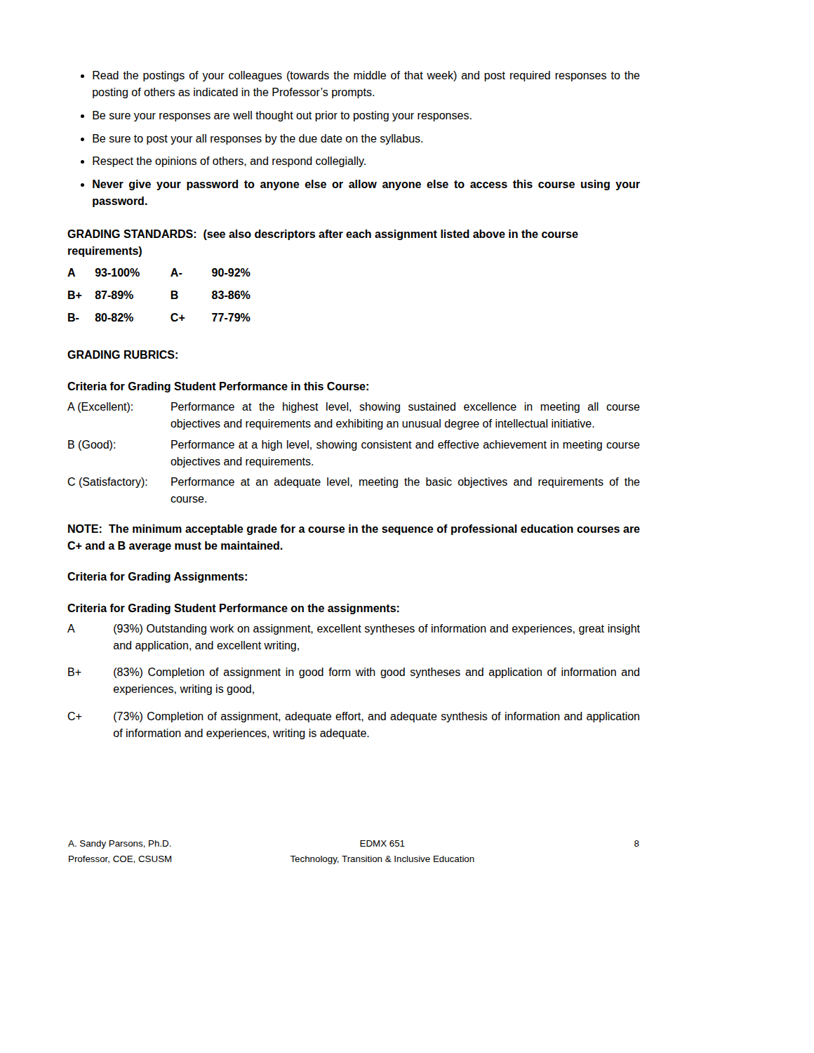Read the postings of your colleagues (towards the middle of that week) and post required responses to the posting of others as indicated in the Professor’s prompts.
Be sure your responses are well thought out prior to posting your responses.
Be sure to post your all responses by the due date on the syllabus.
Respect the opinions of others, and respond collegially.
Never give your password to anyone else or allow anyone else to access this course using your password.
GRADING STANDARDS: (see also descriptors after each assignment listed above in the course requirements)
| A | 93-100% | A- | 90-92% |
| B+ | 87-89% | B | 83-86% |
| B- | 80-82% | C+ | 77-79% |
GRADING RUBRICS:
Criteria for Grading Student Performance in this Course:
| A (Excellent): | Performance at the highest level, showing sustained excellence in meeting all course objectives and requirements and exhibiting an unusual degree of intellectual initiative. |
| B (Good): | Performance at a high level, showing consistent and effective achievement in meeting course objectives and requirements. |
| C (Satisfactory): | Performance at an adequate level, meeting the basic objectives and requirements of the course. |
NOTE: The minimum acceptable grade for a course in the sequence of professional education courses are C+ and a B average must be maintained.
Criteria for Grading Assignments:
Criteria for Grading Student Performance on the assignments:
| A | (93%) Outstanding work on assignment, excellent syntheses of information and experiences, great insight and application, and excellent writing, |
| B+ | (83%) Completion of assignment in good form with good syntheses and application of information and experiences, writing is good, |
| C+ | (73%) Completion of assignment, adequate effort, and adequate synthesis of information and application of information and experiences, writing is adequate. |
| A. Sandy Parsons, Ph.D. | EDMX 651 | 8 |
| Professor, COE, CSUSM | Technology, Transition & Inclusive Education | |